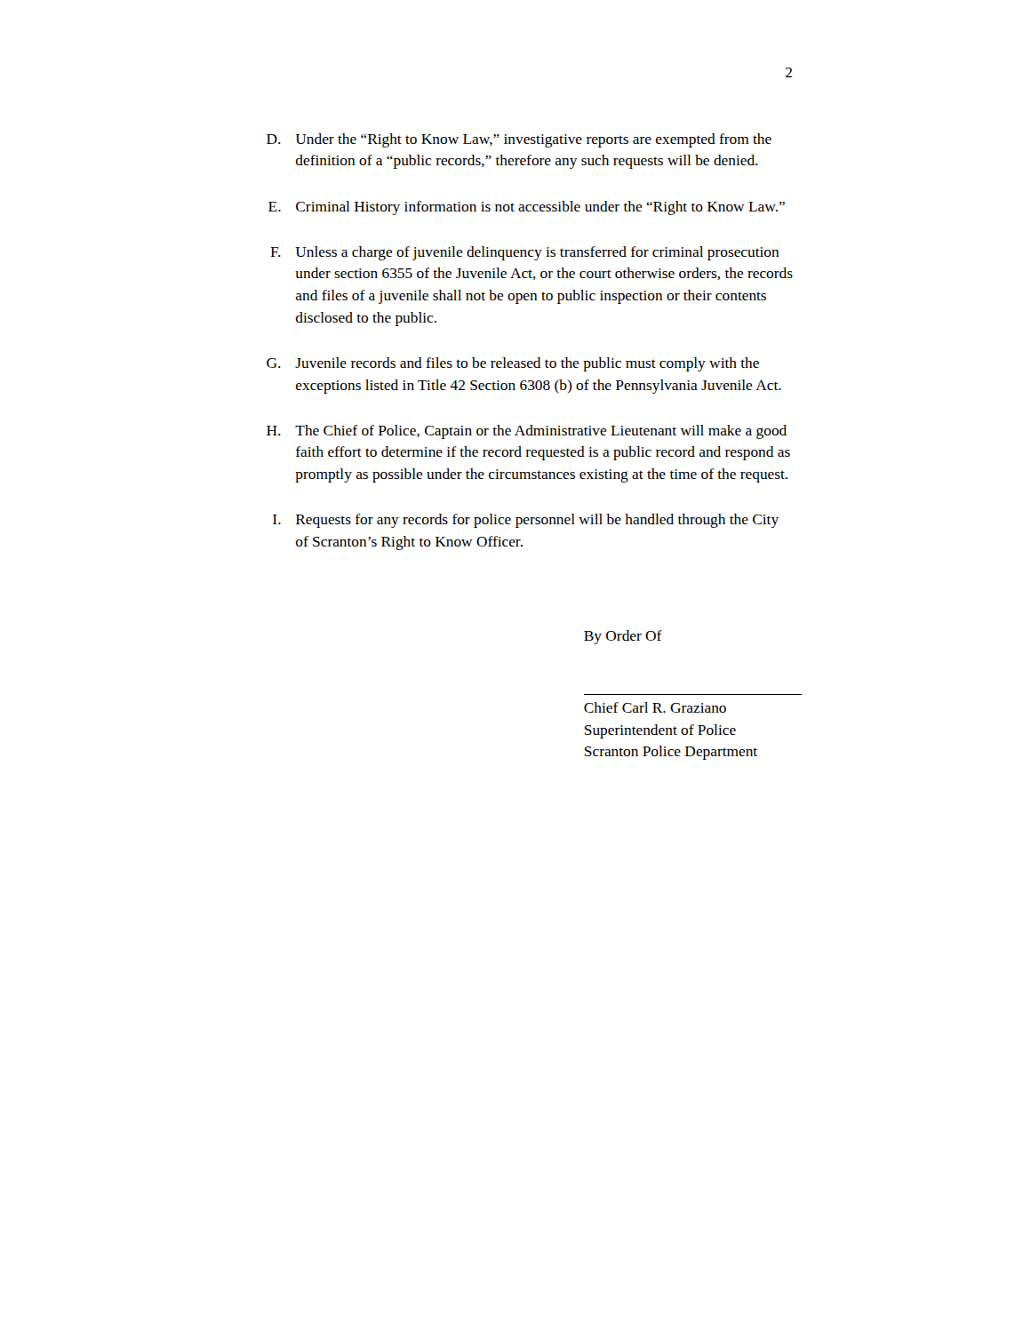2
Under the “Right to Know Law,” investigative reports are exempted from the definition of a “public records,” therefore any such requests will be denied.
Criminal History information is not accessible under the “Right to Know Law.”
Unless a charge of juvenile delinquency is transferred for criminal prosecution under section 6355 of the Juvenile Act, or the court otherwise orders, the records and files of a juvenile shall not be open to public inspection or their contents disclosed to the public.
Juvenile records and files to be released to the public must comply with the exceptions listed in Title 42 Section 6308 (b) of the Pennsylvania Juvenile Act.
The Chief of Police, Captain or the Administrative Lieutenant will make a good faith effort to determine if the record requested is a public record and respond as promptly as possible under the circumstances existing at the time of the request.
Requests for any records for police personnel will be handled through the City of Scranton’s Right to Know Officer.
By Order Of
Chief Carl R. Graziano
Superintendent of Police
Scranton Police Department